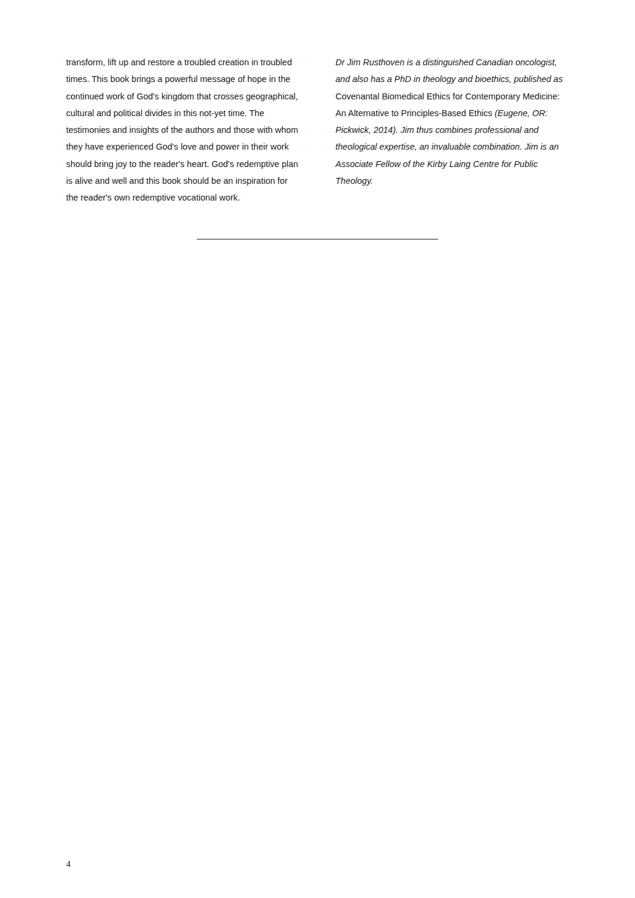transform, lift up and restore a troubled creation in troubled times. This book brings a powerful message of hope in the continued work of God's kingdom that crosses geographical, cultural and political divides in this not-yet time. The testimonies and insights of the authors and those with whom they have experienced God's love and power in their work should bring joy to the reader's heart. God's redemptive plan is alive and well and this book should be an inspiration for the reader's own redemptive vocational work.
Dr Jim Rusthoven is a distinguished Canadian oncologist, and also has a PhD in theology and bioethics, published as Covenantal Biomedical Ethics for Contemporary Medicine: An Alternative to Principles-Based Ethics (Eugene, OR: Pickwick, 2014). Jim thus combines professional and theological expertise, an invaluable combination. Jim is an Associate Fellow of the Kirby Laing Centre for Public Theology.
4